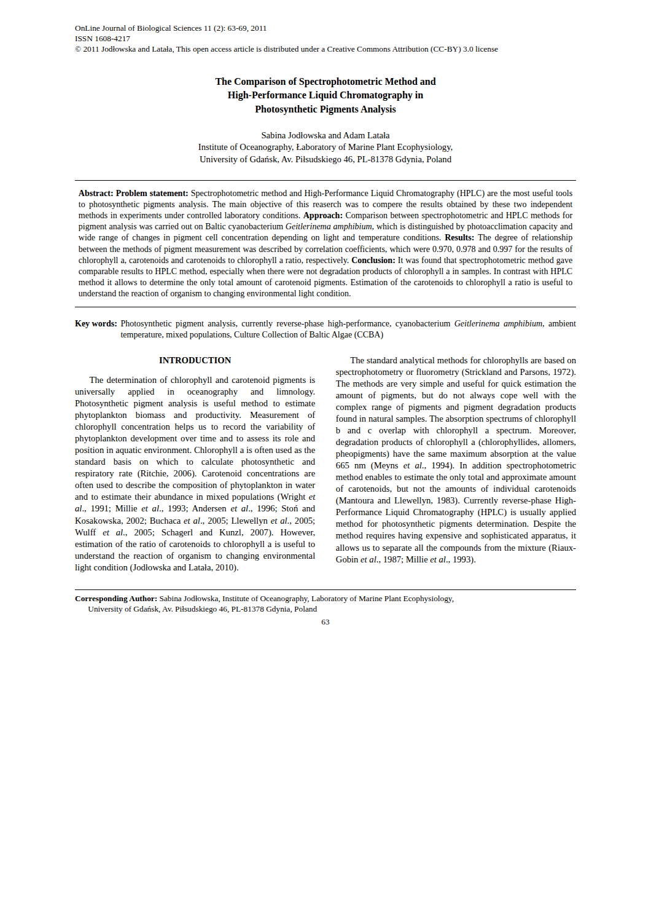OnLine Journal of Biological Sciences 11 (2): 63-69, 2011
ISSN 1608-4217
© 2011 Jodłowska and Latała, This open access article is distributed under a Creative Commons Attribution (CC-BY) 3.0 license
The Comparison of Spectrophotometric Method and
High-Performance Liquid Chromatography in
Photosynthetic Pigments Analysis
Sabina Jodłowska and Adam Latała
Institute of Oceanography, Łaboratory of Marine Plant Ecophysiology,
University of Gdańsk, Av. Piłsudskiego 46, PL-81378 Gdynia, Poland
Abstract: Problem statement: Spectrophotometric method and High-Performance Liquid Chromatography (HPLC) are the most useful tools to photosynthetic pigments analysis. The main objective of this reaserch was to compere the results obtained by these two independent methods in experiments under controlled laboratory conditions. Approach: Comparison between spectrophotometric and HPLC methods for pigment analysis was carried out on Baltic cyanobacterium Geitlerinema amphibium, which is distinguished by photoacclimation capacity and wide range of changes in pigment cell concentration depending on light and temperature conditions. Results: The degree of relationship between the methods of pigment measurement was described by correlation coefficients, which were 0.970, 0.978 and 0.997 for the results of chlorophyll a, carotenoids and carotenoids to chlorophyll a ratio, respectively. Conclusion: It was found that spectrophotometric method gave comparable results to HPLC method, especially when there were not degradation products of chlorophyll a in samples. In contrast with HPLC method it allows to determine the only total amount of carotenoid pigments. Estimation of the carotenoids to chlorophyll a ratio is useful to understand the reaction of organism to changing environmental light condition.
Key words: Photosynthetic pigment analysis, currently reverse-phase high-performance, cyanobacterium Geitlerinema amphibium, ambient temperature, mixed populations, Culture Collection of Baltic Algae (CCBA)
Introduction
The determination of chlorophyll and carotenoid pigments is universally applied in oceanography and limnology. Photosynthetic pigment analysis is useful method to estimate phytoplankton biomass and productivity. Measurement of chlorophyll concentration helps us to record the variability of phytoplankton development over time and to assess its role and position in aquatic environment. Chlorophyll a is often used as the standard basis on which to calculate photosynthetic and respiratory rate (Ritchie, 2006). Carotenoid concentrations are often used to describe the composition of phytoplankton in water and to estimate their abundance in mixed populations (Wright et al., 1991; Millie et al., 1993; Andersen et al., 1996; Stoń and Kosakowska, 2002; Buchaca et al., 2005; Llewellyn et al., 2005; Wulff et al., 2005; Schagerl and Kunzl, 2007). However, estimation of the ratio of carotenoids to chlorophyll a is useful to understand the reaction of organism to changing environmental light condition (Jodłowska and Latała, 2010).
The standard analytical methods for chlorophylls are based on spectrophotometry or fluorometry (Strickland and Parsons, 1972). The methods are very simple and useful for quick estimation the amount of pigments, but do not always cope well with the complex range of pigments and pigment degradation products found in natural samples. The absorption spectrums of chlorophyll b and c overlap with chlorophyll a spectrum. Moreover, degradation products of chlorophyll a (chlorophyllides, allomers, pheopigments) have the same maximum absorption at the value 665 nm (Meyns et al., 1994). In addition spectrophotometric method enables to estimate the only total and approximate amount of carotenoids, but not the amounts of individual carotenoids (Mantoura and Llewellyn, 1983). Currently reverse-phase High-Performance Liquid Chromatography (HPLC) is usually applied method for photosynthetic pigments determination. Despite the method requires having expensive and sophisticated apparatus, it allows us to separate all the compounds from the mixture (Riaux-Gobin et al., 1987; Millie et al., 1993).
Corresponding Author: Sabina Jodłowska, Institute of Oceanography, Laboratory of Marine Plant Ecophysiology,
University of Gdańsk, Av. Piłsudskiego 46, PL-81378 Gdynia, Poland
63